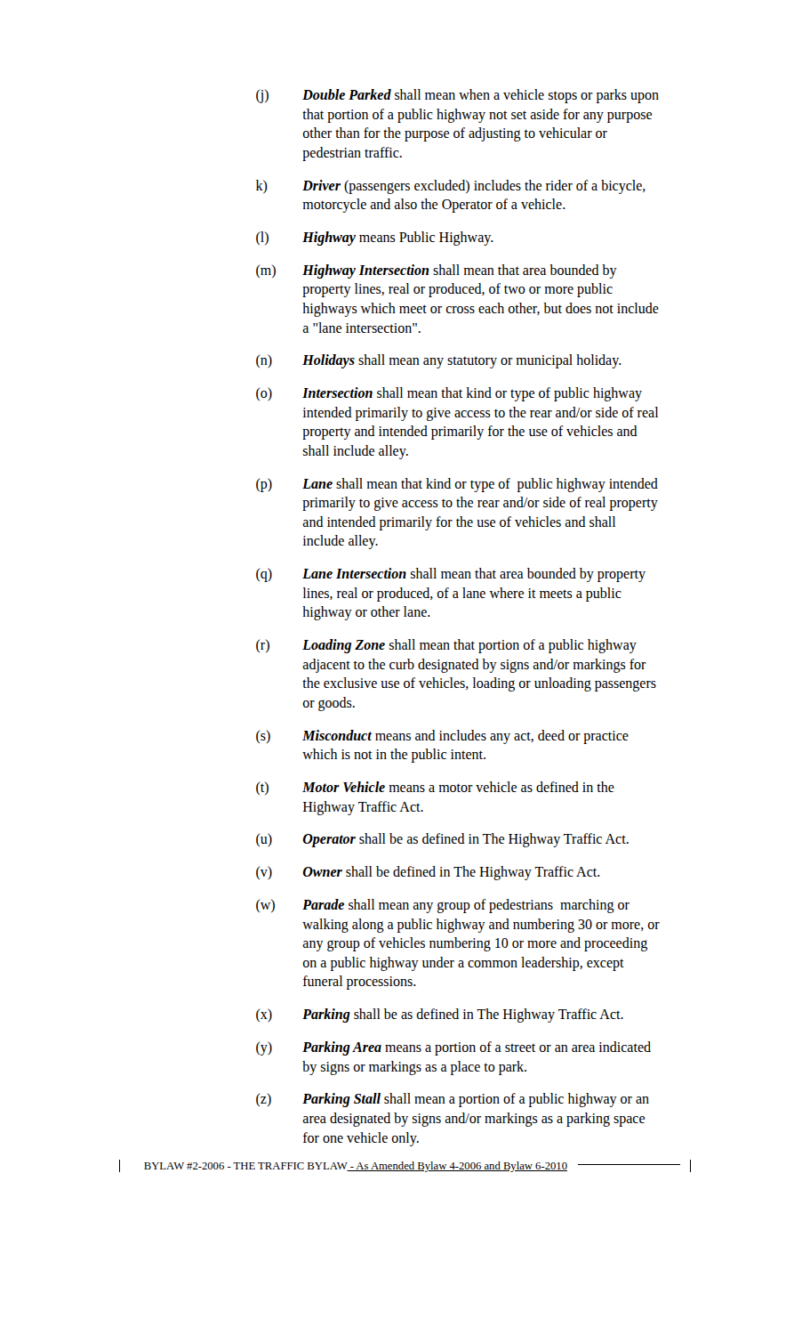(j)
Double Parked shall mean when a vehicle stops or parks upon that portion of a public highway not set aside for any purpose other than for the purpose of adjusting to vehicular or pedestrian traffic.
k)
Driver (passengers excluded) includes the rider of a bicycle, motorcycle and also the Operator of a vehicle.
(l)
Highway means Public Highway.
(m)
Highway Intersection shall mean that area bounded by property lines, real or produced, of two or more public highways which meet or cross each other, but does not include a "lane intersection".
(n)
Holidays shall mean any statutory or municipal holiday.
(o)
Intersection shall mean that kind or type of public highway intended primarily to give access to the rear and/or side of real property and intended primarily for the use of vehicles and shall include alley.
(p)
Lane shall mean that kind or type of public highway intended primarily to give access to the rear and/or side of real property and intended primarily for the use of vehicles and shall include alley.
(q)
Lane Intersection shall mean that area bounded by property lines, real or produced, of a lane where it meets a public highway or other lane.
(r)
Loading Zone shall mean that portion of a public highway adjacent to the curb designated by signs and/or markings for the exclusive use of vehicles, loading or unloading passengers or goods.
(s)
Misconduct means and includes any act, deed or practice which is not in the public intent.
(t)
Motor Vehicle means a motor vehicle as defined in the Highway Traffic Act.
(u)
Operator shall be as defined in The Highway Traffic Act.
(v)
Owner shall be defined in The Highway Traffic Act.
(w)
Parade shall mean any group of pedestrians marching or walking along a public highway and numbering 30 or more, or any group of vehicles numbering 10 or more and proceeding on a public highway under a common leadership, except funeral processions.
(x)
Parking shall be as defined in The Highway Traffic Act.
(y)
Parking Area means a portion of a street or an area indicated by signs or markings as a place to park.
(z)
Parking Stall shall mean a portion of a public highway or an area designated by signs and/or markings as a parking space for one vehicle only.
BYLAW #2-2006 - THE TRAFFIC BYLAW - As Amended Bylaw 4-2006 and Bylaw 6-2010